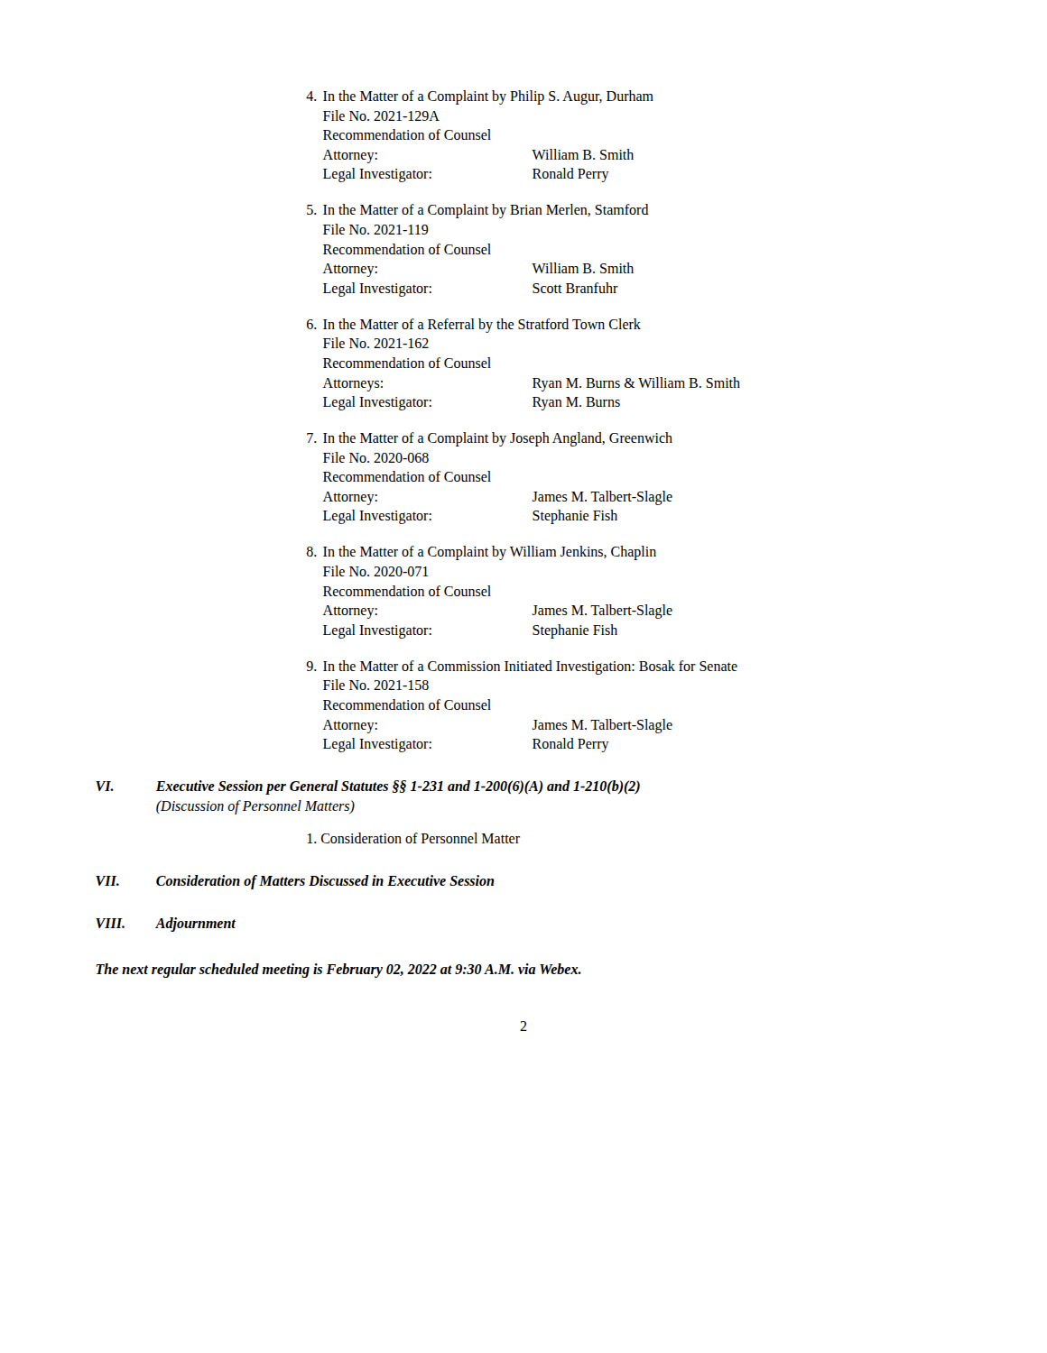In the Matter of a Complaint by Philip S. Augur, Durham File No. 2021-129A Recommendation of Counsel Attorney: William B. Smith Legal Investigator: Ronald Perry
In the Matter of a Complaint by Brian Merlen, Stamford File No. 2021-119 Recommendation of Counsel Attorney: William B. Smith Legal Investigator: Scott Branfuhr
In the Matter of a Referral by the Stratford Town Clerk File No. 2021-162 Recommendation of Counsel Attorneys: Ryan M. Burns & William B. Smith Legal Investigator: Ryan M. Burns
In the Matter of a Complaint by Joseph Angland, Greenwich File No. 2020-068 Recommendation of Counsel Attorney: James M. Talbert-Slagle Legal Investigator: Stephanie Fish
In the Matter of a Complaint by William Jenkins, Chaplin File No. 2020-071 Recommendation of Counsel Attorney: James M. Talbert-Slagle Legal Investigator: Stephanie Fish
In the Matter of a Commission Initiated Investigation: Bosak for Senate File No. 2021-158 Recommendation of Counsel Attorney: James M. Talbert-Slagle Legal Investigator: Ronald Perry
VI.
Executive Session per General Statutes §§ 1-231 and 1-200(6)(A) and 1-210(b)(2)
(Discussion of Personnel Matters)
Consideration of Personnel Matter
VII.
Consideration of Matters Discussed in Executive Session
VIII.
Adjournment
The next regular scheduled meeting is February 02, 2022 at 9:30 A.M. via Webex.
2